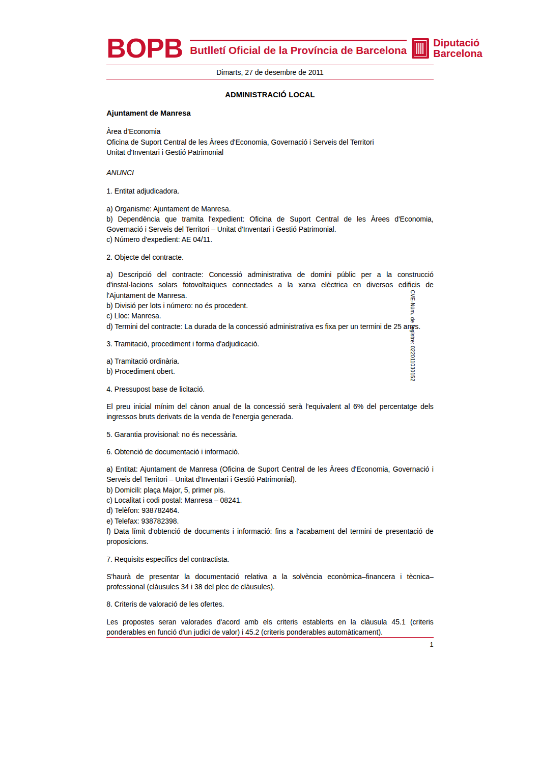BOPB
Butlletí Oficial de la Província de Barcelona
Diputació
Barcelona
Dimarts, 27 de desembre de 2011
ADMINISTRACIÓ LOCAL
Ajuntament de Manresa
Àrea d'Economia
Oficina de Suport Central de les Àrees d'Economia, Governació i Serveis del Territori
Unitat d'Inventari i Gestió Patrimonial
ANUNCI
1. Entitat adjudicadora.
a) Organisme: Ajuntament de Manresa.
b) Dependència que tramita l'expedient: Oficina de Suport Central de les Àrees d'Economia, Governació i Serveis del Territori – Unitat d'Inventari i Gestió Patrimonial.
c) Número d'expedient: AE 04/11.
2. Objecte del contracte.
a) Descripció del contracte: Concessió administrativa de domini públic per a la construcció d'instal·lacions solars fotovoltaiques connectades a la xarxa elèctrica en diversos edificis de l'Ajuntament de Manresa.
b) Divisió per lots i número: no és procedent.
c) Lloc: Manresa.
d) Termini del contracte: La durada de la concessió administrativa es fixa per un termini de 25 anys.
3. Tramitació, procediment i forma d'adjudicació.
a) Tramitació ordinària.
b) Procediment obert.
4. Pressupost base de licitació.
El preu inicial mínim del cànon anual de la concessió serà l'equivalent al 6% del percentatge dels ingressos bruts derivats de la venda de l'energia generada.
5. Garantia provisional: no és necessària.
6. Obtenció de documentació i informació.
a) Entitat: Ajuntament de Manresa (Oficina de Suport Central de les Àrees d'Economia, Governació i Serveis del Territori – Unitat d'Inventari i Gestió Patrimonial).
b) Domicili: plaça Major, 5, primer pis.
c) Localitat i codi postal: Manresa – 08241.
d) Telèfon: 938782464.
e) Telefax: 938782398.
f) Data límit d'obtenció de documents i informació: fins a l'acabament del termini de presentació de proposicions.
7. Requisits específics del contractista.
S'haurà de presentar la documentació relativa a la solvència econòmica–financera i tècnica–professional (clàusules 34 i 38 del plec de clàusules).
8. Criteris de valoració de les ofertes.
Les propostes seran valorades d'acord amb els criteris establerts en la clàusula 45.1 (criteris ponderables en funció d'un judici de valor) i 45.2 (criteris ponderables automàticament).
CVE-Núm. de registre: 022011030152
1